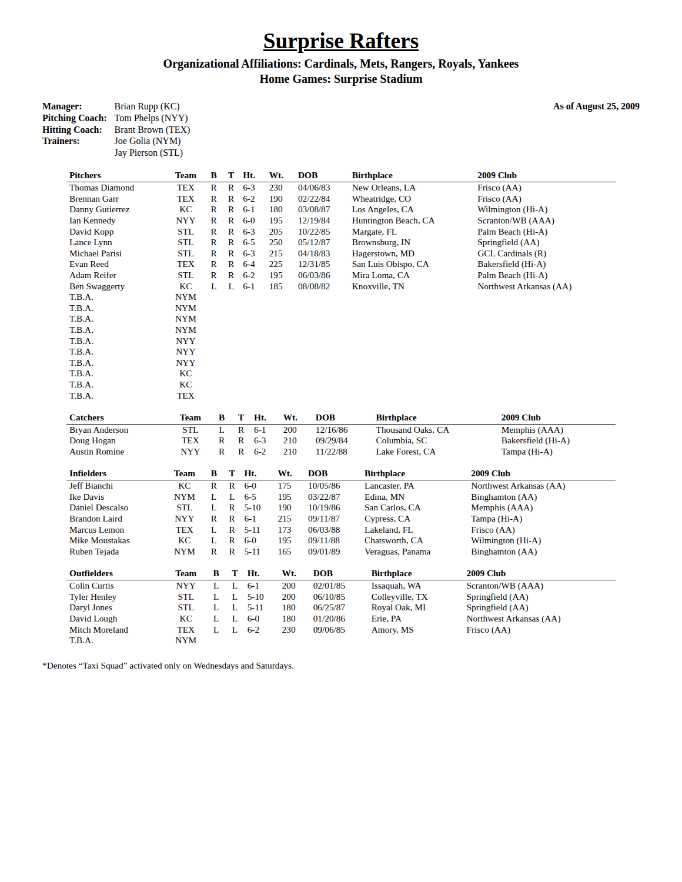Surprise Rafters
Organizational Affiliations: Cardinals, Mets, Rangers, Royals, Yankees
Home Games: Surprise Stadium
As of August 25, 2009
| Manager: | Brian Rupp (KC) |
| Pitching Coach: | Tom Phelps (NYY) |
| Hitting Coach: | Brant Brown (TEX) |
| Trainers: | Joe Golia (NYM) |
| | Jay Pierson (STL) |
| Pitchers | Team | B | T | Ht. | Wt. | DOB | Birthplace | 2009 Club |
| --- | --- | --- | --- | --- | --- | --- | --- | --- |
| Thomas Diamond | TEX | R | R | 6-3 | 230 | 04/06/83 | New Orleans, LA | Frisco (AA) |
| Brennan Garr | TEX | R | R | 6-2 | 190 | 02/22/84 | Wheatridge, CO | Frisco (AA) |
| Danny Gutierrez | KC | R | R | 6-1 | 180 | 03/08/87 | Los Angeles, CA | Wilmington (Hi-A) |
| Ian Kennedy | NYY | R | R | 6-0 | 195 | 12/19/84 | Huntington Beach, CA | Scranton/WB (AAA) |
| David Kopp | STL | R | R | 6-3 | 205 | 10/22/85 | Margate, FL | Palm Beach (Hi-A) |
| Lance Lynn | STL | R | R | 6-5 | 250 | 05/12/87 | Brownsburg, IN | Springfield (AA) |
| Michael Parisi | STL | R | R | 6-3 | 215 | 04/18/83 | Hagerstown, MD | GCL Cardinals (R) |
| Evan Reed | TEX | R | R | 6-4 | 225 | 12/31/85 | San Luis Obispo, CA | Bakersfield (Hi-A) |
| Adam Reifer | STL | R | R | 6-2 | 195 | 06/03/86 | Mira Loma, CA | Palm Beach (Hi-A) |
| Ben Swaggerty | KC | L | L | 6-1 | 185 | 08/08/82 | Knoxville, TN | Northwest Arkansas (AA) |
| T.B.A. | NYM | | | | | | | |
| T.B.A. | NYM | | | | | | | |
| T.B.A. | NYM | | | | | | | |
| T.B.A. | NYM | | | | | | | |
| T.B.A. | NYY | | | | | | | |
| T.B.A. | NYY | | | | | | | |
| T.B.A. | NYY | | | | | | | |
| T.B.A. | KC | | | | | | | |
| T.B.A. | KC | | | | | | | |
| T.B.A. | TEX | | | | | | | |
| Catchers | Team | B | T | Ht. | Wt. | DOB | Birthplace | 2009 Club |
| --- | --- | --- | --- | --- | --- | --- | --- | --- |
| Bryan Anderson | STL | L | R | 6-1 | 200 | 12/16/86 | Thousand Oaks, CA | Memphis (AAA) |
| Doug Hogan | TEX | R | R | 6-3 | 210 | 09/29/84 | Columbia, SC | Bakersfield (Hi-A) |
| Austin Romine | NYY | R | R | 6-2 | 210 | 11/22/88 | Lake Forest, CA | Tampa (Hi-A) |
| Infielders | Team | B | T | Ht. | Wt. | DOB | Birthplace | 2009 Club |
| --- | --- | --- | --- | --- | --- | --- | --- | --- |
| Jeff Bianchi | KC | R | R | 6-0 | 175 | 10/05/86 | Lancaster, PA | Northwest Arkansas (AA) |
| Ike Davis | NYM | L | L | 6-5 | 195 | 03/22/87 | Edina, MN | Binghamton (AA) |
| Daniel Descalso | STL | L | R | 5-10 | 190 | 10/19/86 | San Carlos, CA | Memphis (AAA) |
| Brandon Laird | NYY | R | R | 6-1 | 215 | 09/11/87 | Cypress, CA | Tampa (Hi-A) |
| Marcus Lemon | TEX | L | R | 5-11 | 173 | 06/03/88 | Lakeland, FL | Frisco (AA) |
| Mike Moustakas | KC | L | R | 6-0 | 195 | 09/11/88 | Chatsworth, CA | Wilmington (Hi-A) |
| Ruben Tejada | NYM | R | R | 5-11 | 165 | 09/01/89 | Veraguas, Panama | Binghamton (AA) |
| Outfielders | Team | B | T | Ht. | Wt. | DOB | Birthplace | 2009 Club |
| --- | --- | --- | --- | --- | --- | --- | --- | --- |
| Colin Curtis | NYY | L | L | 6-1 | 200 | 02/01/85 | Issaquah, WA | Scranton/WB (AAA) |
| Tyler Henley | STL | L | L | 5-10 | 200 | 06/10/85 | Colleyville, TX | Springfield (AA) |
| Daryl Jones | STL | L | L | 5-11 | 180 | 06/25/87 | Royal Oak, MI | Springfield (AA) |
| David Lough | KC | L | L | 6-0 | 180 | 01/20/86 | Erie, PA | Northwest Arkansas (AA) |
| Mitch Moreland | TEX | L | L | 6-2 | 230 | 09/06/85 | Amory, MS | Frisco (AA) |
| T.B.A. | NYM | | | | | | | |
*Denotes “Taxi Squad” activated only on Wednesdays and Saturdays.